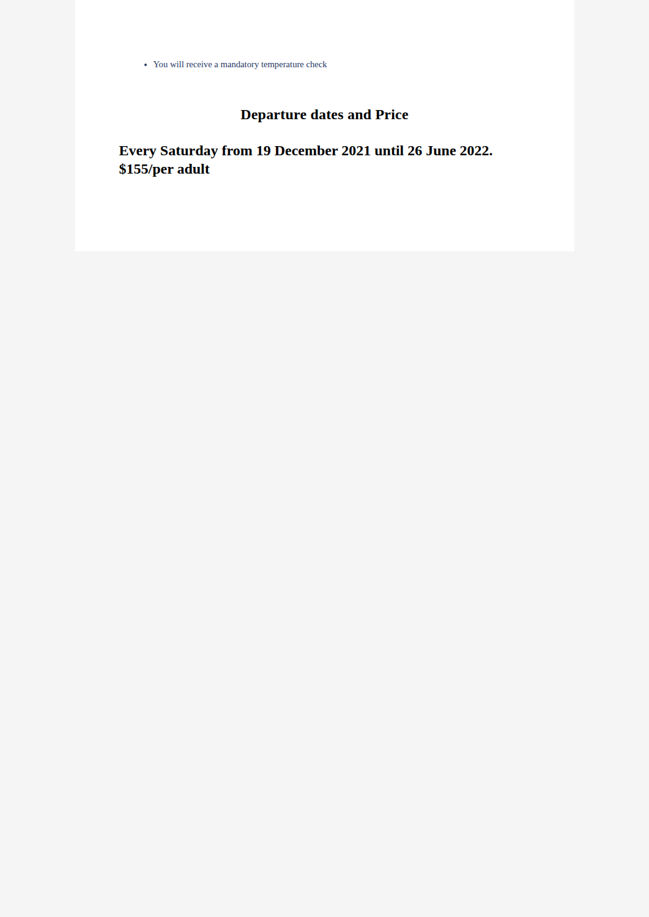You will receive a mandatory temperature check
Departure dates and Price
Every Saturday from 19 December 2021 until 26 June 2022. $155/per adult